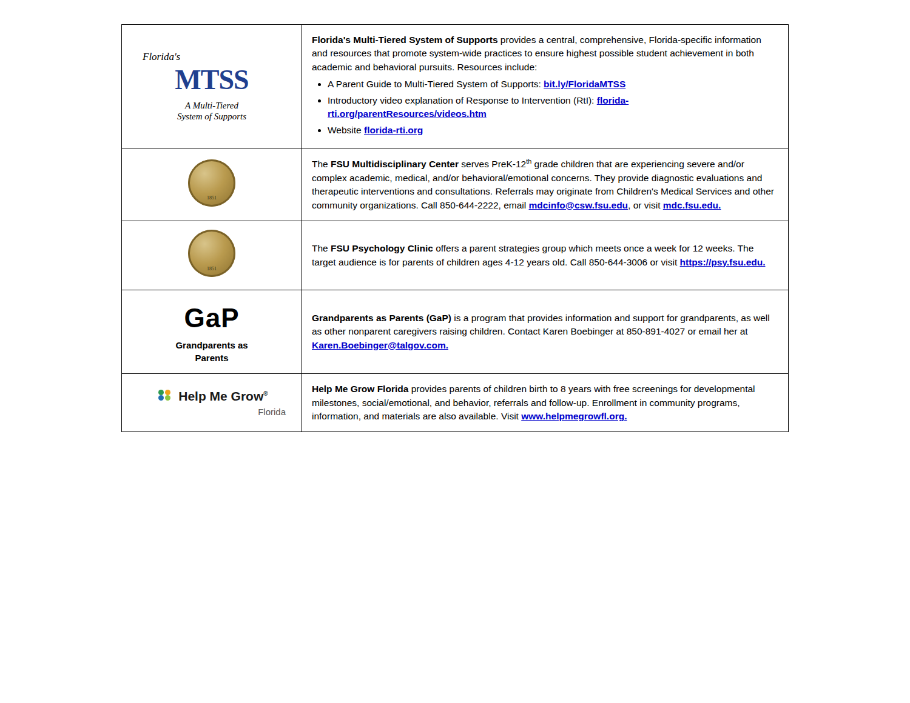| Florida's MTSS A Multi-Tiered System of Supports | Florida's Multi-Tiered System of Supports provides a central, comprehensive, Florida-specific information and resources that promote system-wide practices to ensure highest possible student achievement in both academic and behavioral pursuits. Resources include: A Parent Guide to Multi-Tiered System of Supports: bit.ly/FloridaMTSS Introductory video explanation of Response to Intervention (RtI): florida-rti.org/parentResources/videos.htm Website florida-rti.org |
| | The FSU Multidisciplinary Center serves PreK-12 th grade children that are experiencing severe and/or complex academic, medical, and/or behavioral/emotional concerns. They provide diagnostic evaluations and therapeutic interventions and consultations. Referrals may originate from Children's Medical Services and other community organizations. Call 850-644-2222, email mdcinfo@csw.fsu.edu , or visit mdc.fsu.edu. |
| | The FSU Psychology Clinic offers a parent strategies group which meets once a week for 12 weeks. The target audience is for parents of children ages 4-12 years old. Call 850-644-3006 or visit https://psy.fsu.edu. |
| GaP Grandparents as Parents | Grandparents as Parents (GaP) is a program that provides information and support for grandparents, as well as other nonparent caregivers raising children. Contact Karen Boebinger at 850-891-4027 or email her at Karen.Boebinger@talgov.com. |
| Help Me Grow ® Florida | Help Me Grow Florida provides parents of children birth to 8 years with free screenings for developmental milestones, social/emotional, and behavior, referrals and follow-up. Enrollment in community programs, information, and materials are also available. Visit www.helpmegrowfl.org. |